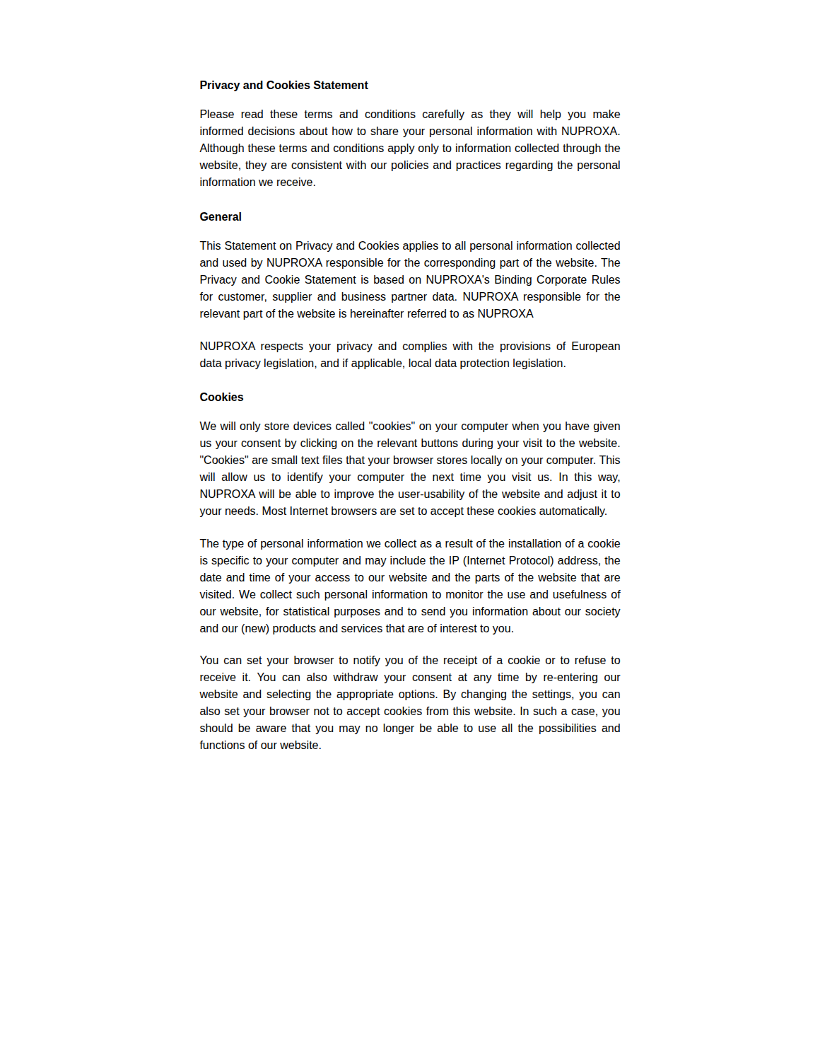Privacy and Cookies Statement
Please read these terms and conditions carefully as they will help you make informed decisions about how to share your personal information with NUPROXA. Although these terms and conditions apply only to information collected through the website, they are consistent with our policies and practices regarding the personal information we receive.
General
This Statement on Privacy and Cookies applies to all personal information collected and used by NUPROXA responsible for the corresponding part of the website. The Privacy and Cookie Statement is based on NUPROXA's Binding Corporate Rules for customer, supplier and business partner data. NUPROXA responsible for the relevant part of the website is hereinafter referred to as NUPROXA
NUPROXA respects your privacy and complies with the provisions of European data privacy legislation, and if applicable, local data protection legislation.
Cookies
We will only store devices called "cookies" on your computer when you have given us your consent by clicking on the relevant buttons during your visit to the website. "Cookies" are small text files that your browser stores locally on your computer. This will allow us to identify your computer the next time you visit us. In this way, NUPROXA will be able to improve the user-usability of the website and adjust it to your needs. Most Internet browsers are set to accept these cookies automatically.
The type of personal information we collect as a result of the installation of a cookie is specific to your computer and may include the IP (Internet Protocol) address, the date and time of your access to our website and the parts of the website that are visited. We collect such personal information to monitor the use and usefulness of our website, for statistical purposes and to send you information about our society and our (new) products and services that are of interest to you.
You can set your browser to notify you of the receipt of a cookie or to refuse to receive it. You can also withdraw your consent at any time by re-entering our website and selecting the appropriate options. By changing the settings, you can also set your browser not to accept cookies from this website. In such a case, you should be aware that you may no longer be able to use all the possibilities and functions of our website.